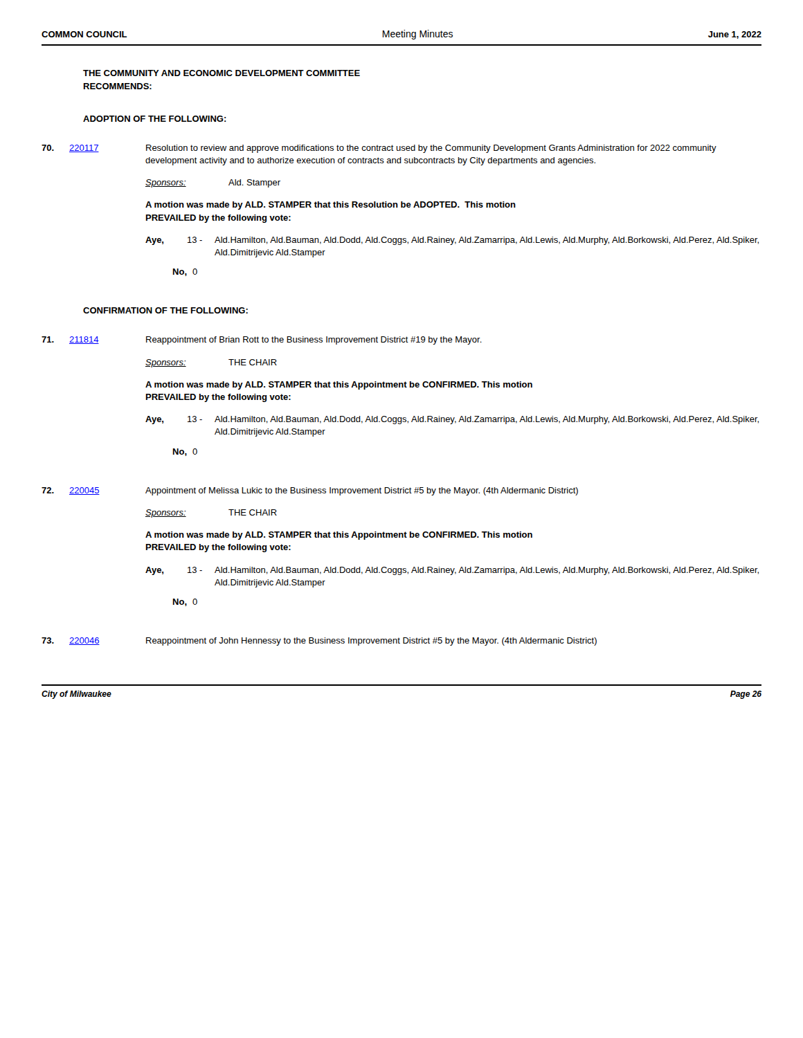COMMON COUNCIL
Meeting Minutes
June 1, 2022
THE COMMUNITY AND ECONOMIC DEVELOPMENT COMMITTEE
RECOMMENDS:
ADOPTION OF THE FOLLOWING:
70.
220117
Resolution to review and approve modifications to the contract used by the Community Development Grants Administration for 2022 community development activity and to authorize execution of contracts and subcontracts by City departments and agencies.
Sponsors:
Ald. Stamper
A motion was made by ALD. STAMPER that this Resolution be ADOPTED. This motion PREVAILED by the following vote:
Aye,
13 -
Ald.Hamilton, Ald.Bauman, Ald.Dodd, Ald.Coggs, Ald.Rainey, Ald.Zamarripa, Ald.Lewis, Ald.Murphy, Ald.Borkowski, Ald.Perez, Ald.Spiker, Ald.Dimitrijevic Ald.Stamper
No,
0
CONFIRMATION OF THE FOLLOWING:
71.
211814
Reappointment of Brian Rott to the Business Improvement District #19 by the Mayor.
Sponsors:
THE CHAIR
A motion was made by ALD. STAMPER that this Appointment be CONFIRMED. This motion PREVAILED by the following vote:
Aye,
13 -
Ald.Hamilton, Ald.Bauman, Ald.Dodd, Ald.Coggs, Ald.Rainey, Ald.Zamarripa, Ald.Lewis, Ald.Murphy, Ald.Borkowski, Ald.Perez, Ald.Spiker, Ald.Dimitrijevic Ald.Stamper
No,
0
72.
220045
Appointment of Melissa Lukic to the Business Improvement District #5 by the Mayor. (4th Aldermanic District)
Sponsors:
THE CHAIR
A motion was made by ALD. STAMPER that this Appointment be CONFIRMED. This motion PREVAILED by the following vote:
Aye,
13 -
Ald.Hamilton, Ald.Bauman, Ald.Dodd, Ald.Coggs, Ald.Rainey, Ald.Zamarripa, Ald.Lewis, Ald.Murphy, Ald.Borkowski, Ald.Perez, Ald.Spiker, Ald.Dimitrijevic Ald.Stamper
No,
0
73.
220046
Reappointment of John Hennessy to the Business Improvement District #5 by the Mayor. (4th Aldermanic District)
City of Milwaukee
Page 26